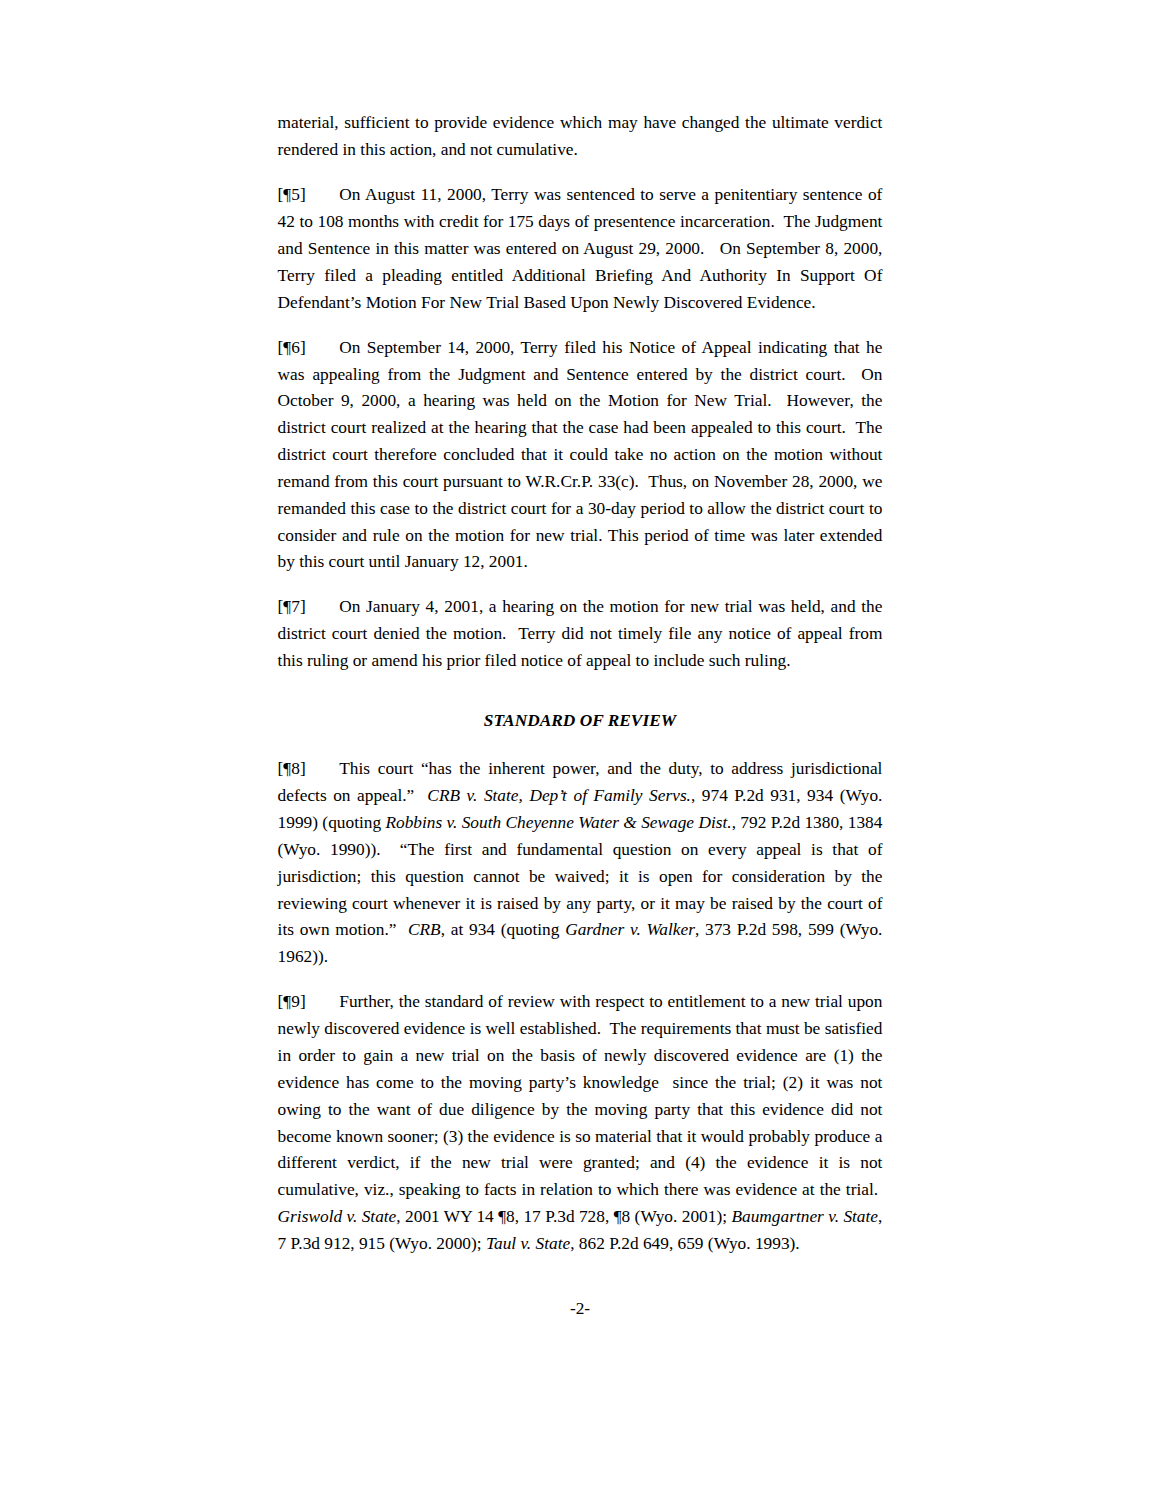material, sufficient to provide evidence which may have changed the ultimate verdict rendered in this action, and not cumulative.
[¶5] On August 11, 2000, Terry was sentenced to serve a penitentiary sentence of 42 to 108 months with credit for 175 days of presentence incarceration. The Judgment and Sentence in this matter was entered on August 29, 2000. On September 8, 2000, Terry filed a pleading entitled Additional Briefing And Authority In Support Of Defendant’s Motion For New Trial Based Upon Newly Discovered Evidence.
[¶6] On September 14, 2000, Terry filed his Notice of Appeal indicating that he was appealing from the Judgment and Sentence entered by the district court. On October 9, 2000, a hearing was held on the Motion for New Trial. However, the district court realized at the hearing that the case had been appealed to this court. The district court therefore concluded that it could take no action on the motion without remand from this court pursuant to W.R.Cr.P. 33(c). Thus, on November 28, 2000, we remanded this case to the district court for a 30-day period to allow the district court to consider and rule on the motion for new trial. This period of time was later extended by this court until January 12, 2001.
[¶7] On January 4, 2001, a hearing on the motion for new trial was held, and the district court denied the motion. Terry did not timely file any notice of appeal from this ruling or amend his prior filed notice of appeal to include such ruling.
STANDARD OF REVIEW
[¶8] This court “has the inherent power, and the duty, to address jurisdictional defects on appeal.” CRB v. State, Dep’t of Family Servs., 974 P.2d 931, 934 (Wyo. 1999) (quoting Robbins v. South Cheyenne Water & Sewage Dist., 792 P.2d 1380, 1384 (Wyo. 1990)). “The first and fundamental question on every appeal is that of jurisdiction; this question cannot be waived; it is open for consideration by the reviewing court whenever it is raised by any party, or it may be raised by the court of its own motion.” CRB, at 934 (quoting Gardner v. Walker, 373 P.2d 598, 599 (Wyo. 1962)).
[¶9] Further, the standard of review with respect to entitlement to a new trial upon newly discovered evidence is well established. The requirements that must be satisfied in order to gain a new trial on the basis of newly discovered evidence are (1) the evidence has come to the moving party’s knowledge since the trial; (2) it was not owing to the want of due diligence by the moving party that this evidence did not become known sooner; (3) the evidence is so material that it would probably produce a different verdict, if the new trial were granted; and (4) the evidence it is not cumulative, viz., speaking to facts in relation to which there was evidence at the trial. Griswold v. State, 2001 WY 14 ¶8, 17 P.3d 728, ¶8 (Wyo. 2001); Baumgartner v. State, 7 P.3d 912, 915 (Wyo. 2000); Taul v. State, 862 P.2d 649, 659 (Wyo. 1993).
-2-